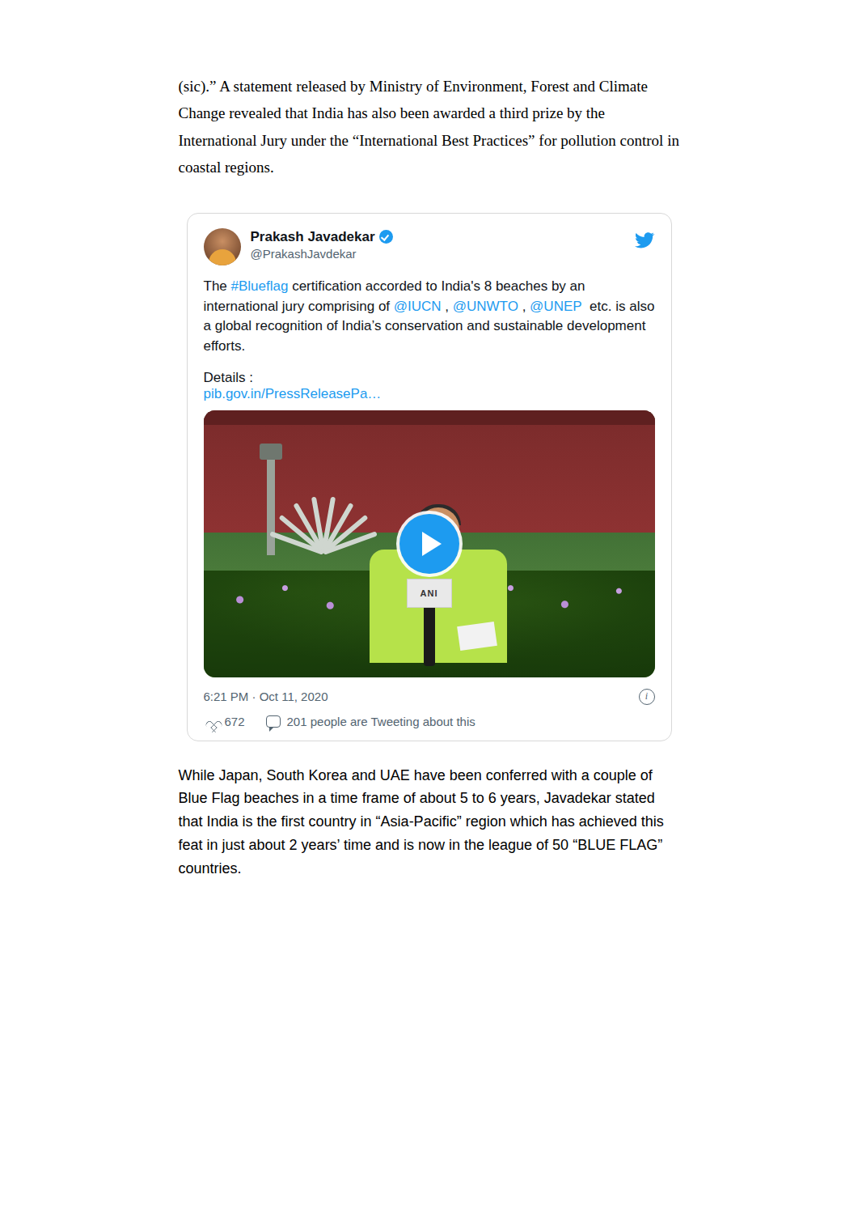(sic).” A statement released by Ministry of Environment, Forest and Climate Change revealed that India has also been awarded a third prize by the International Jury under the “International Best Practices” for pollution control in coastal regions.
Prakash Javadekar
@PrakashJavdekar
The #Blueflag certification accorded to India's 8 beaches by an international jury comprising of @IUCN , @UNWTO , @UNEP etc. is also a global recognition of India’s conservation and sustainable development efforts.
Details :
pib.gov.in/PressReleasePa…
ANI
6:21 PM · Oct 11, 2020 i
672 201 people are Tweeting about this
While Japan, South Korea and UAE have been conferred with a couple of Blue Flag beaches in a time frame of about 5 to 6 years, Javadekar stated that India is the first country in “Asia-Pacific” region which has achieved this feat in just about 2 years’ time and is now in the league of 50 “BLUE FLAG” countries.